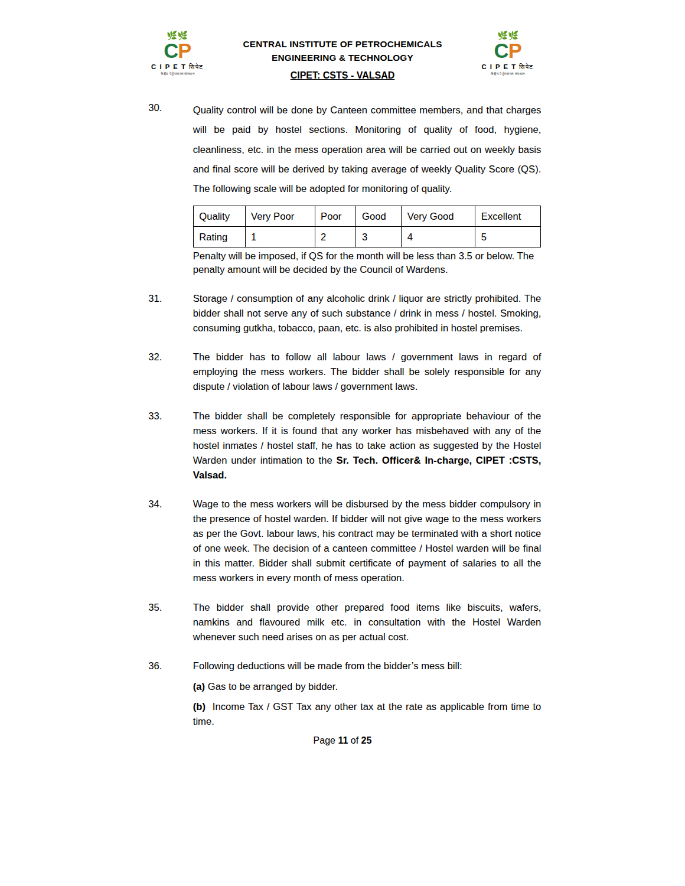🌿🌿
CP
C I P E T सिपेट
केंद्रीय पेट्रोरसायन संस्थान
CENTRAL INSTITUTE OF PETROCHEMICALS ENGINEERING & TECHNOLOGY
CIPET: CSTS - VALSAD
🌿🌿
CP
C I P E T सिपेट
केंद्रीय पेट्रोरसायन संस्थान
30.
Quality control will be done by Canteen committee members, and that charges will be paid by hostel sections. Monitoring of quality of food, hygiene, cleanliness, etc. in the mess operation area will be carried out on weekly basis and final score will be derived by taking average of weekly Quality Score (QS). The following scale will be adopted for monitoring of quality.
| Quality | Very Poor | Poor | Good | Very Good | Excellent |
| Rating | 1 | 2 | 3 | 4 | 5 |
Penalty will be imposed, if QS for the month will be less than 3.5 or below. The penalty amount will be decided by the Council of Wardens.
31.
Storage / consumption of any alcoholic drink / liquor are strictly prohibited. The bidder shall not serve any of such substance / drink in mess / hostel. Smoking, consuming gutkha, tobacco, paan, etc. is also prohibited in hostel premises.
32.
The bidder has to follow all labour laws / government laws in regard of employing the mess workers. The bidder shall be solely responsible for any dispute / violation of labour laws / government laws.
33.
The bidder shall be completely responsible for appropriate behaviour of the mess workers. If it is found that any worker has misbehaved with any of the hostel inmates / hostel staff, he has to take action as suggested by the Hostel Warden under intimation to the Sr. Tech. Officer& In-charge, CIPET :CSTS, Valsad.
34.
Wage to the mess workers will be disbursed by the mess bidder compulsory in the presence of hostel warden. If bidder will not give wage to the mess workers as per the Govt. labour laws, his contract may be terminated with a short notice of one week. The decision of a canteen committee / Hostel warden will be final in this matter. Bidder shall submit certificate of payment of salaries to all the mess workers in every month of mess operation.
35.
The bidder shall provide other prepared food items like biscuits, wafers, namkins and flavoured milk etc. in consultation with the Hostel Warden whenever such need arises on as per actual cost.
36.
Following deductions will be made from the bidder’s mess bill:
(a) Gas to be arranged by bidder.
(b) Income Tax / GST Tax any other tax at the rate as applicable from time to time.
Page 11 of 25